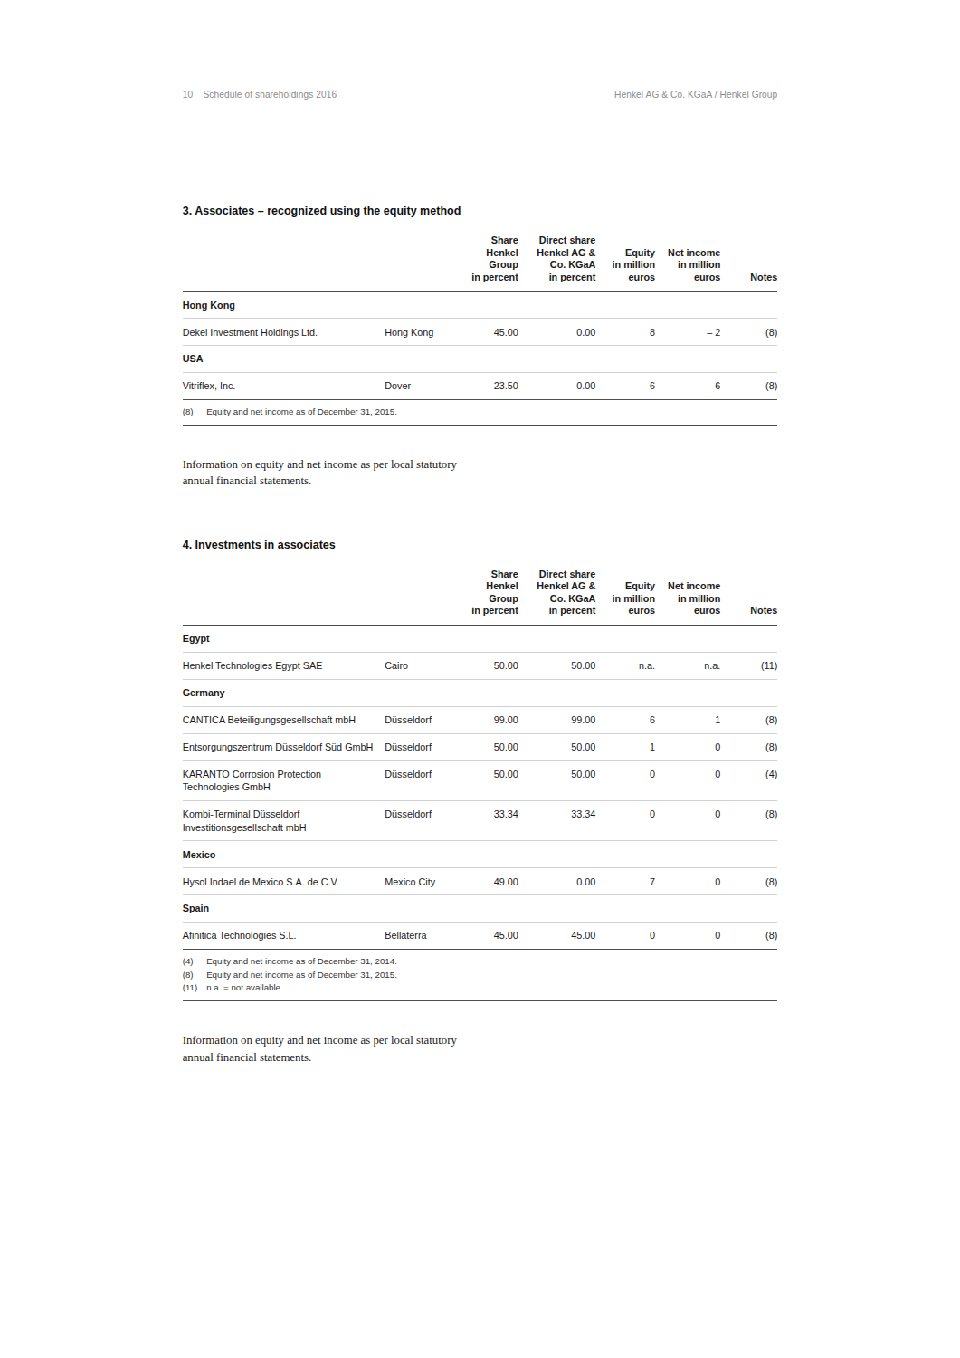10 Schedule of shareholdings 2016
Henkel AG & Co. KGaA / Henkel Group
3. Associates – recognized using the equity method
| | | Share Henkel Group in percent | Direct share Henkel AG & Co. KGaA in percent | Equity in million euros | Net income in million euros | Notes |
| --- | --- | --- | --- | --- | --- | --- |
| Hong Kong | | | | | | |
| Dekel Investment Holdings Ltd. | Hong Kong | 45.00 | 0.00 | 8 | – 2 | (8) |
| USA | | | | | | |
| Vitriflex, Inc. | Dover | 23.50 | 0.00 | 6 | – 6 | (8) |
(8) Equity and net income as of December 31, 2015.
Information on equity and net income as per local statutory
annual financial statements.
4. Investments in associates
| | | Share Henkel Group in percent | Direct share Henkel AG & Co. KGaA in percent | Equity in million euros | Net income in million euros | Notes |
| --- | --- | --- | --- | --- | --- | --- |
| Egypt | | | | | | |
| Henkel Technologies Egypt SAE | Cairo | 50.00 | 50.00 | n.a. | n.a. | (11) |
| Germany | | | | | | |
| CANTICA Beteiligungsgesellschaft mbH | Düsseldorf | 99.00 | 99.00 | 6 | 1 | (8) |
| Entsorgungszentrum Düsseldorf Süd GmbH | Düsseldorf | 50.00 | 50.00 | 1 | 0 | (8) |
| KARANTO Corrosion Protection Technologies GmbH | Düsseldorf | 50.00 | 50.00 | 0 | 0 | (4) |
| Kombi-Terminal Düsseldorf Investitionsgesellschaft mbH | Düsseldorf | 33.34 | 33.34 | 0 | 0 | (8) |
| Mexico | | | | | | |
| Hysol Indael de Mexico S.A. de C.V. | Mexico City | 49.00 | 0.00 | 7 | 0 | (8) |
| Spain | | | | | | |
| Afinitica Technologies S.L. | Bellaterra | 45.00 | 45.00 | 0 | 0 | (8) |
(4) Equity and net income as of December 31, 2014. (8) Equity and net income as of December 31, 2015. (11) n.a. = not available.
Information on equity and net income as per local statutory
annual financial statements.